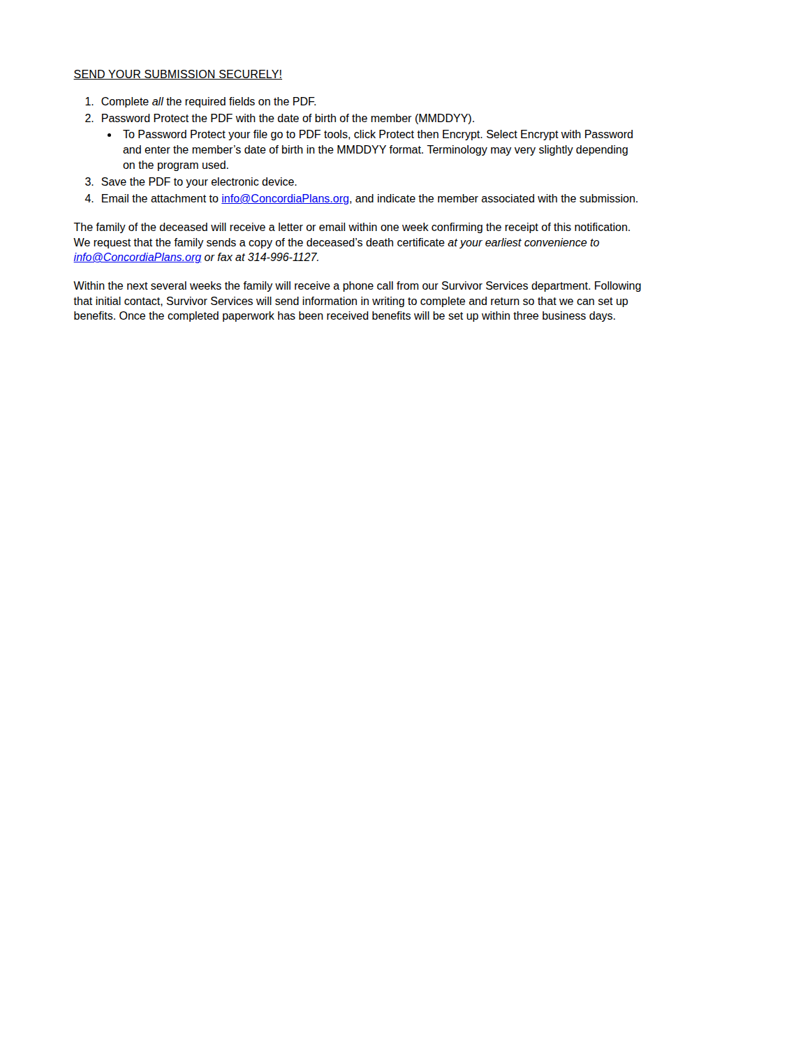SEND YOUR SUBMISSION SECURELY!
Complete all the required fields on the PDF.
Password Protect the PDF with the date of birth of the member (MMDDYY).
To Password Protect your file go to PDF tools, click Protect then Encrypt. Select Encrypt with Password and enter the member’s date of birth in the MMDDYY format. Terminology may very slightly depending on the program used.
Save the PDF to your electronic device.
Email the attachment to info@ConcordiaPlans.org, and indicate the member associated with the submission.
The family of the deceased will receive a letter or email within one week confirming the receipt of this notification. We request that the family sends a copy of the deceased’s death certificate at your earliest convenience to info@ConcordiaPlans.org or fax at 314-996-1127.
Within the next several weeks the family will receive a phone call from our Survivor Services department. Following that initial contact, Survivor Services will send information in writing to complete and return so that we can set up benefits. Once the completed paperwork has been received benefits will be set up within three business days.